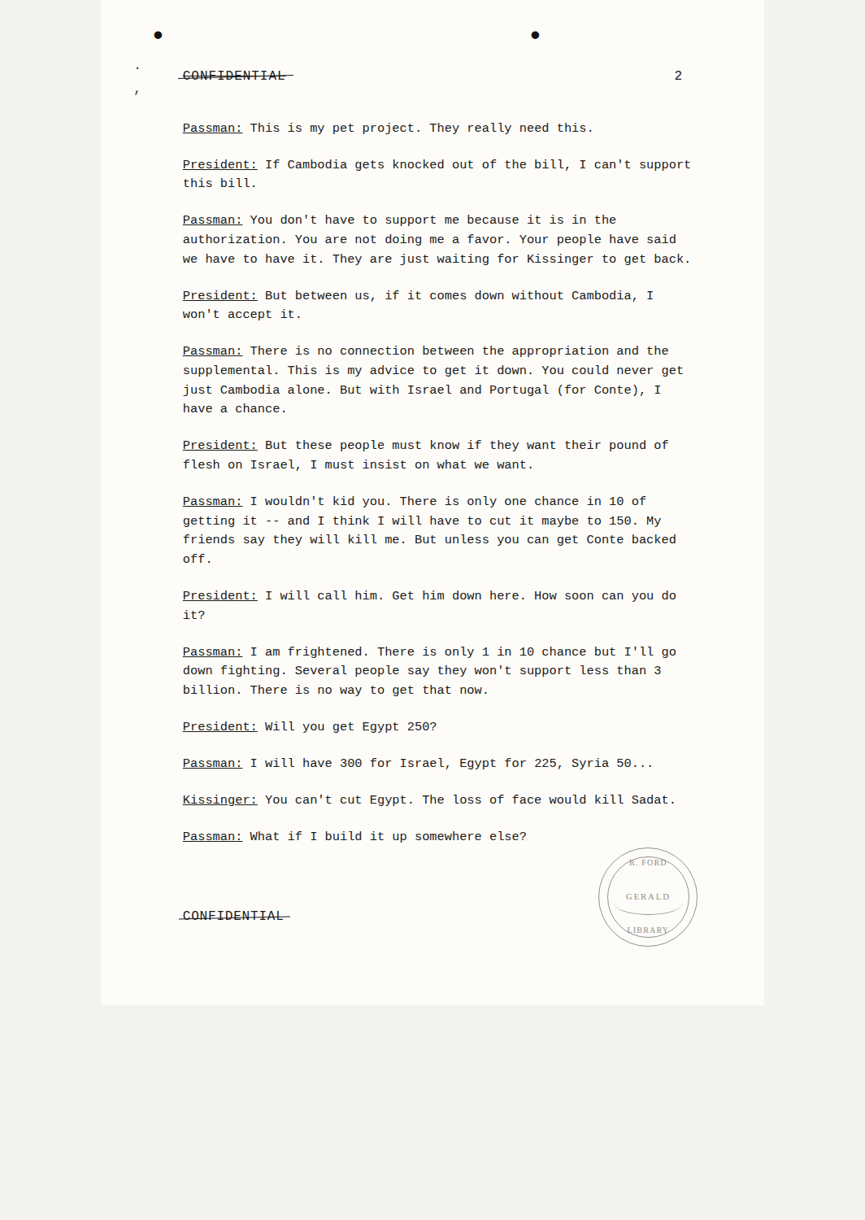• •
.
,
CONFIDENTIAL
2
Passman: This is my pet project. They really need this.
President: If Cambodia gets knocked out of the bill, I can't support this bill.
Passman: You don't have to support me because it is in the authorization. You are not doing me a favor. Your people have said we have to have it. They are just waiting for Kissinger to get back.
President: But between us, if it comes down without Cambodia, I won't accept it.
Passman: There is no connection between the appropriation and the supplemental. This is my advice to get it down. You could never get just Cambodia alone. But with Israel and Portugal (for Conte), I have a chance.
President: But these people must know if they want their pound of flesh on Israel, I must insist on what we want.
Passman: I wouldn't kid you. There is only one chance in 10 of getting it -- and I think I will have to cut it maybe to 150. My friends say they will kill me. But unless you can get Conte backed off.
President: I will call him. Get him down here. How soon can you do it?
Passman: I am frightened. There is only 1 in 10 chance but I'll go down fighting. Several people say they won't support less than 3 billion. There is no way to get that now.
President: Will you get Egypt 250?
Passman: I will have 300 for Israel, Egypt for 225, Syria 50...
Kissinger: You can't cut Egypt. The loss of face would kill Sadat.
Passman: What if I build it up somewhere else?
CONFIDENTIAL
R. FORD
GERALD
LIBRARY